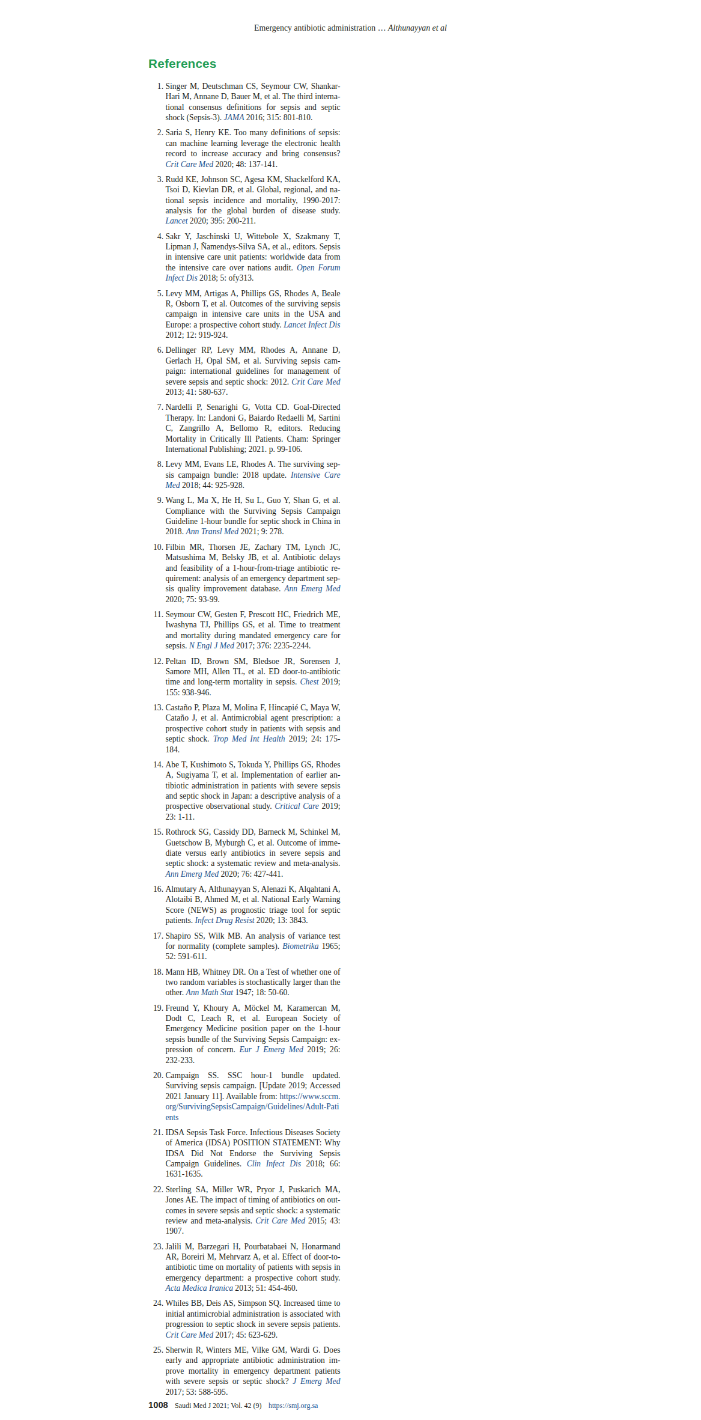Emergency antibiotic administration … Althunayyan et al
References
Singer M, Deutschman CS, Seymour CW, Shankar-Hari M, Annane D, Bauer M, et al. The third international consensus definitions for sepsis and septic shock (Sepsis-3). JAMA 2016; 315: 801-810.
Saria S, Henry KE. Too many definitions of sepsis: can machine learning leverage the electronic health record to increase accuracy and bring consensus? Crit Care Med 2020; 48: 137-141.
Rudd KE, Johnson SC, Agesa KM, Shackelford KA, Tsoi D, Kievlan DR, et al. Global, regional, and national sepsis incidence and mortality, 1990-2017: analysis for the global burden of disease study. Lancet 2020; 395: 200-211.
Sakr Y, Jaschinski U, Wittebole X, Szakmany T, Lipman J, Ñamendys-Silva SA, et al., editors. Sepsis in intensive care unit patients: worldwide data from the intensive care over nations audit. Open Forum Infect Dis 2018; 5: ofy313.
Levy MM, Artigas A, Phillips GS, Rhodes A, Beale R, Osborn T, et al. Outcomes of the surviving sepsis campaign in intensive care units in the USA and Europe: a prospective cohort study. Lancet Infect Dis 2012; 12: 919-924.
Dellinger RP, Levy MM, Rhodes A, Annane D, Gerlach H, Opal SM, et al. Surviving sepsis campaign: international guidelines for management of severe sepsis and septic shock: 2012. Crit Care Med 2013; 41: 580-637.
Nardelli P, Senarighi G, Votta CD. Goal-Directed Therapy. In: Landoni G, Baiardo Redaelli M, Sartini C, Zangrillo A, Bellomo R, editors. Reducing Mortality in Critically Ill Patients. Cham: Springer International Publishing; 2021. p. 99-106.
Levy MM, Evans LE, Rhodes A. The surviving sepsis campaign bundle: 2018 update. Intensive Care Med 2018; 44: 925-928.
Wang L, Ma X, He H, Su L, Guo Y, Shan G, et al. Compliance with the Surviving Sepsis Campaign Guideline 1-hour bundle for septic shock in China in 2018. Ann Transl Med 2021; 9: 278.
Filbin MR, Thorsen JE, Zachary TM, Lynch JC, Matsushima M, Belsky JB, et al. Antibiotic delays and feasibility of a 1-hour-from-triage antibiotic requirement: analysis of an emergency department sepsis quality improvement database. Ann Emerg Med 2020; 75: 93-99.
Seymour CW, Gesten F, Prescott HC, Friedrich ME, Iwashyna TJ, Phillips GS, et al. Time to treatment and mortality during mandated emergency care for sepsis. N Engl J Med 2017; 376: 2235-2244.
Peltan ID, Brown SM, Bledsoe JR, Sorensen J, Samore MH, Allen TL, et al. ED door-to-antibiotic time and long-term mortality in sepsis. Chest 2019; 155: 938-946.
Castaño P, Plaza M, Molina F, Hincapié C, Maya W, Cataño J, et al. Antimicrobial agent prescription: a prospective cohort study in patients with sepsis and septic shock. Trop Med Int Health 2019; 24: 175-184.
Abe T, Kushimoto S, Tokuda Y, Phillips GS, Rhodes A, Sugiyama T, et al. Implementation of earlier antibiotic administration in patients with severe sepsis and septic shock in Japan: a descriptive analysis of a prospective observational study. Critical Care 2019; 23: 1-11.
Rothrock SG, Cassidy DD, Barneck M, Schinkel M, Guetschow B, Myburgh C, et al. Outcome of immediate versus early antibiotics in severe sepsis and septic shock: a systematic review and meta-analysis. Ann Emerg Med 2020; 76: 427-441.
Almutary A, Althunayyan S, Alenazi K, Alqahtani A, Alotaibi B, Ahmed M, et al. National Early Warning Score (NEWS) as prognostic triage tool for septic patients. Infect Drug Resist 2020; 13: 3843.
Shapiro SS, Wilk MB. An analysis of variance test for normality (complete samples). Biometrika 1965; 52: 591-611.
Mann HB, Whitney DR. On a Test of whether one of two random variables is stochastically larger than the other. Ann Math Stat 1947; 18: 50-60.
Freund Y, Khoury A, Möckel M, Karamercan M, Dodt C, Leach R, et al. European Society of Emergency Medicine position paper on the 1-hour sepsis bundle of the Surviving Sepsis Campaign: expression of concern. Eur J Emerg Med 2019; 26: 232-233.
Campaign SS. SSC hour-1 bundle updated. Surviving sepsis campaign. [Update 2019; Accessed 2021 January 11]. Available from: https://www.sccm.org/SurvivingSepsisCampaign/Guidelines/Adult-Patients
IDSA Sepsis Task Force. Infectious Diseases Society of America (IDSA) POSITION STATEMENT: Why IDSA Did Not Endorse the Surviving Sepsis Campaign Guidelines. Clin Infect Dis 2018; 66: 1631-1635.
Sterling SA, Miller WR, Pryor J, Puskarich MA, Jones AE. The impact of timing of antibiotics on outcomes in severe sepsis and septic shock: a systematic review and meta-analysis. Crit Care Med 2015; 43: 1907.
Jalili M, Barzegari H, Pourbatabaei N, Honarmand AR, Boreiri M, Mehrvarz A, et al. Effect of door-to-antibiotic time on mortality of patients with sepsis in emergency department: a prospective cohort study. Acta Medica Iranica 2013; 51: 454-460.
Whiles BB, Deis AS, Simpson SQ. Increased time to initial antimicrobial administration is associated with progression to septic shock in severe sepsis patients. Crit Care Med 2017; 45: 623-629.
Sherwin R, Winters ME, Vilke GM, Wardi G. Does early and appropriate antibiotic administration improve mortality in emergency department patients with severe sepsis or septic shock? J Emerg Med 2017; 53: 588-595.
1008 Saudi Med J 2021; Vol. 42 (9) https://smj.org.sa